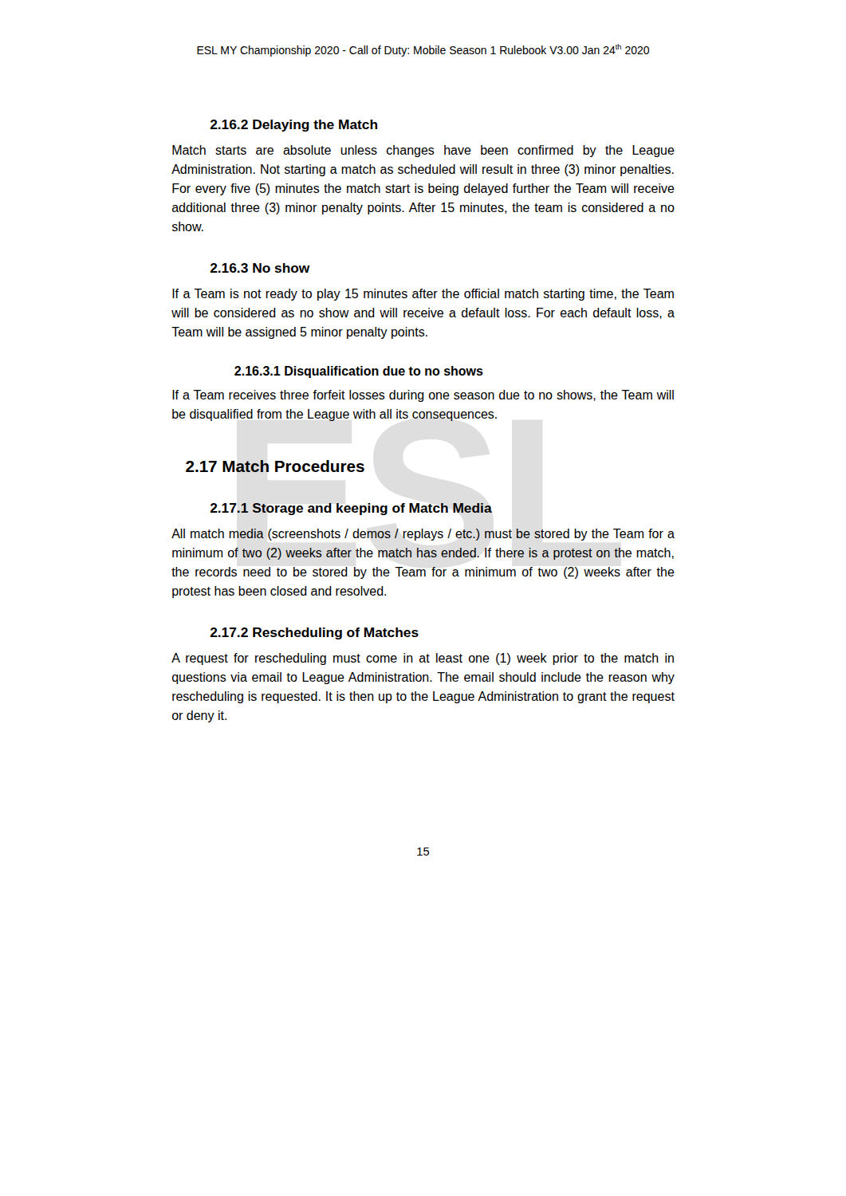ESL MY Championship 2020 - Call of Duty: Mobile Season 1 Rulebook V3.00 Jan 24th 2020
ESL
2.16.2 Delaying the Match
Match starts are absolute unless changes have been confirmed by the League Administration. Not starting a match as scheduled will result in three (3) minor penalties. For every five (5) minutes the match start is being delayed further the Team will receive additional three (3) minor penalty points. After 15 minutes, the team is considered a no show.
2.16.3 No show
If a Team is not ready to play 15 minutes after the official match starting time, the Team will be considered as no show and will receive a default loss. For each default loss, a Team will be assigned 5 minor penalty points.
2.16.3.1 Disqualification due to no shows
If a Team receives three forfeit losses during one season due to no shows, the Team will be disqualified from the League with all its consequences.
2.17 Match Procedures
2.17.1 Storage and keeping of Match Media
All match media (screenshots / demos / replays / etc.) must be stored by the Team for a minimum of two (2) weeks after the match has ended. If there is a protest on the match, the records need to be stored by the Team for a minimum of two (2) weeks after the protest has been closed and resolved.
2.17.2 Rescheduling of Matches
A request for rescheduling must come in at least one (1) week prior to the match in questions via email to League Administration. The email should include the reason why rescheduling is requested. It is then up to the League Administration to grant the request or deny it.
15